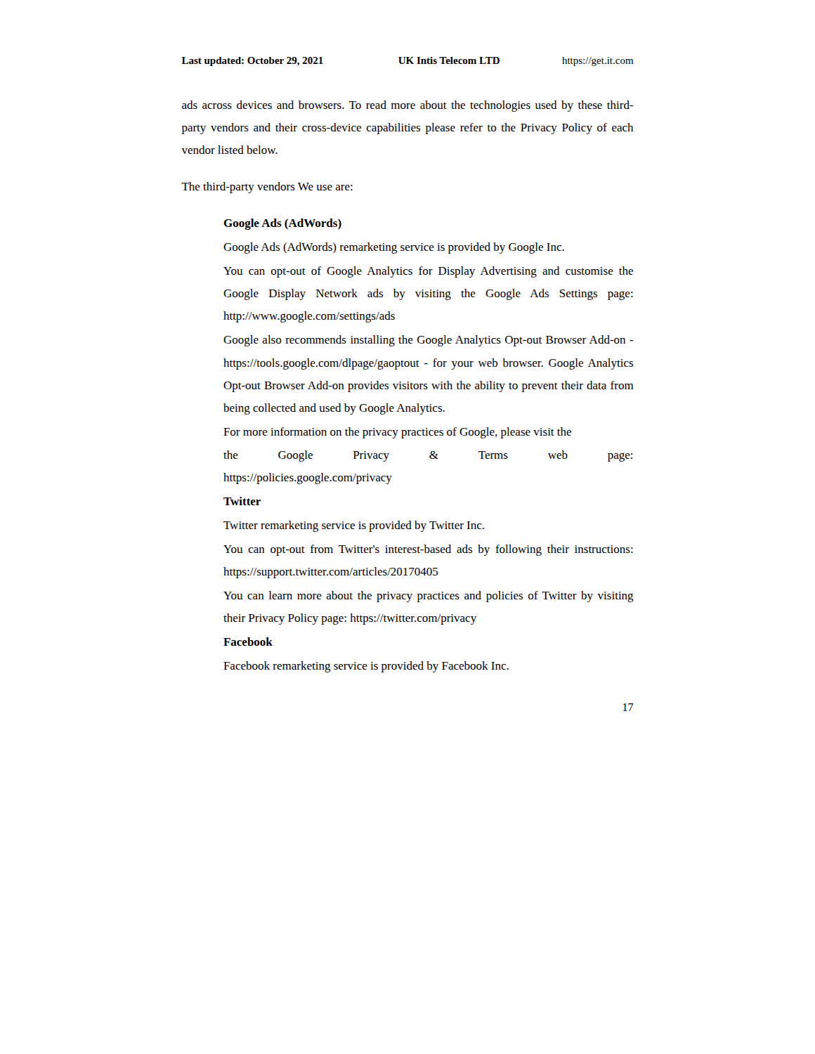Last updated: October 29, 2021 UK Intis Telecom LTD https://get.it.com
ads across devices and browsers. To read more about the technologies used by these third-party vendors and their cross-device capabilities please refer to the Privacy Policy of each vendor listed below.
The third-party vendors We use are:
Google Ads (AdWords)
Google Ads (AdWords) remarketing service is provided by Google Inc.
You can opt-out of Google Analytics for Display Advertising and customise the Google Display Network ads by visiting the Google Ads Settings page: http://www.google.com/settings/ads
Google also recommends installing the Google Analytics Opt-out Browser Add-on - https://tools.google.com/dlpage/gaoptout - for your web browser. Google Analytics Opt-out Browser Add-on provides visitors with the ability to prevent their data from being collected and used by Google Analytics.
For more information on the privacy practices of Google, please visit the the Google Privacy&Terms web page: https://policies.google.com/privacy
Twitter
Twitter remarketing service is provided by Twitter Inc.
You can opt-out from Twitter's interest-based ads by following their instructions: https://support.twitter.com/articles/20170405
You can learn more about the privacy practices and policies of Twitter by visiting their Privacy Policy page: https://twitter.com/privacy
Facebook
Facebook remarketing service is provided by Facebook Inc.
17